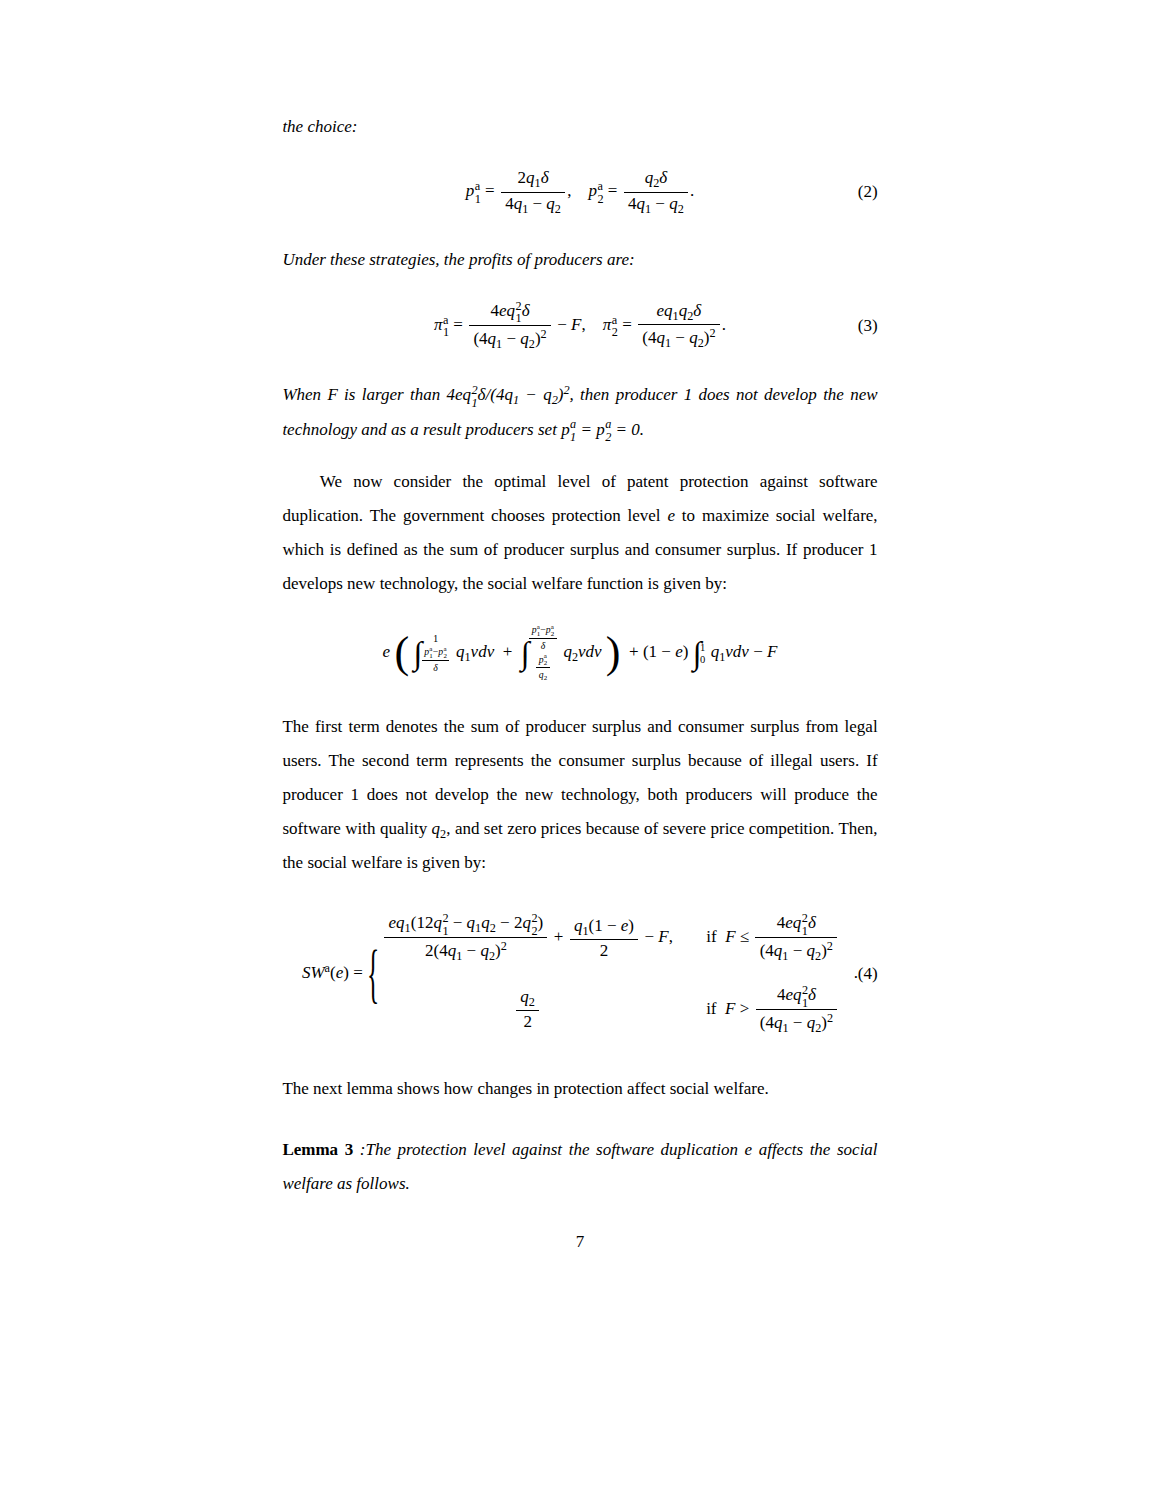the choice:
pa 1 = 2q 1 δ 4q 1 − q 2, pa 2 = q 2 δ 4q 1 − q 2. (2)
Under these strategies, the profits of producers are:
πa 1 = 4eq 21 δ(4q 1 − q 2)2 − F, πa 2 = eq 1 q 2 δ(4q 1 − q 2)2. (3)
When F is larger than 4eq 21 δ/(4q 1 − q 2)2, then producer 1 does not develop the new technology and as a result producers set pa 1 = pa 2 = 0.
We now consider the optimal level of patent protection against software duplication. The government chooses protection level e to maximize social welfare, which is defined as the sum of producer surplus and consumer surplus. If producer 1 develops new technology, the social welfare function is given by:
e ( ∫1 pa 1−pa 2 δ q 1 vdv + ∫pa 1−pa 2 δ pa 2 q 2 q 2 vdv ) + (1 − e) ∫10 q 1 vdv − F
The first term denotes the sum of producer surplus and consumer surplus from legal users. The second term represents the consumer surplus because of illegal users. If producer 1 does not develop the new technology, both producers will produce the software with quality q 2, and set zero prices because of severe price competition. Then, the social welfare is given by:
SW a(e) = {
| eq 1 (12 q 2 1 − q 1 q 2 − 2 q 2 2 ) 2(4 q 1 − q 2 ) 2 + q 1 (1 − e ) 2 − F , | if F ≤ 4 eq 2 1 δ (4 q 1 − q 2 ) 2 |
| q 2 2 | if F > 4 eq 2 1 δ (4 q 1 − q 2 ) 2 |
. (4)
The next lemma shows how changes in protection affect social welfare.
Lemma 3 :The protection level against the software duplication e affects the social welfare as follows.
7